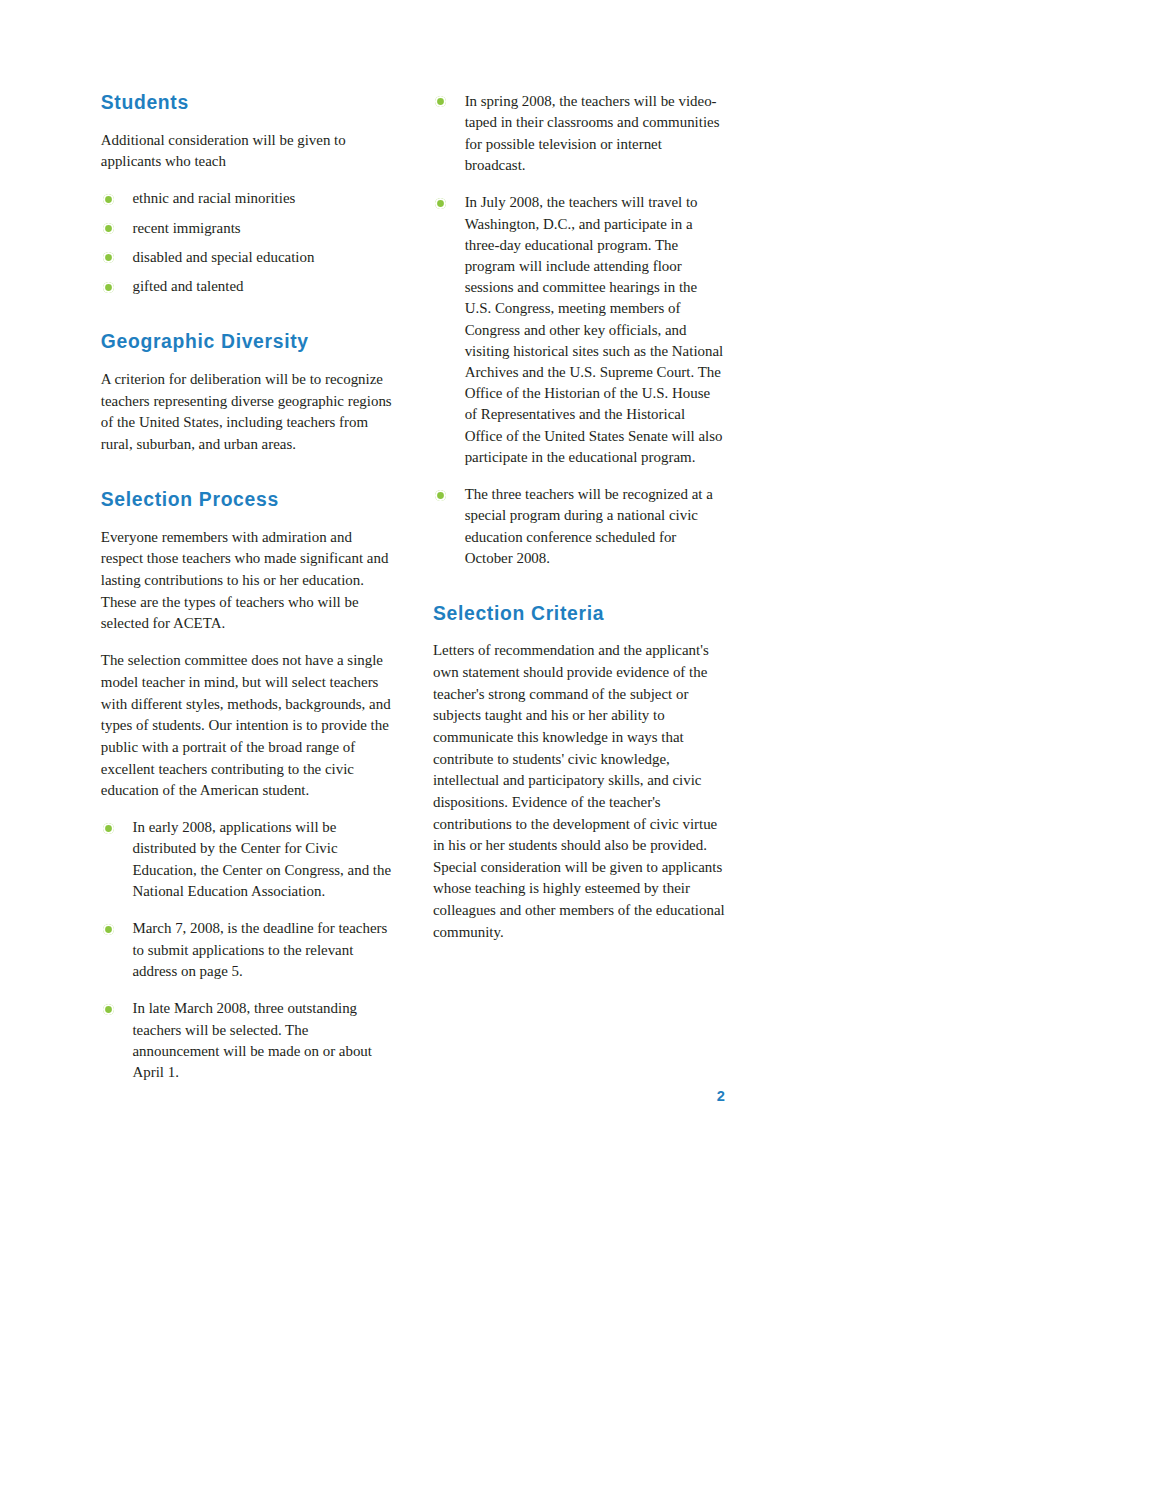Students
Additional consideration will be given to applicants who teach
ethnic and racial minorities
recent immigrants
disabled and special education
gifted and talented
Geographic Diversity
A criterion for deliberation will be to recognize teachers representing diverse geographic regions of the United States, including teachers from rural, suburban, and urban areas.
Selection Process
Everyone remembers with admiration and respect those teachers who made significant and lasting contributions to his or her education. These are the types of teachers who will be selected for ACETA.
The selection committee does not have a single model teacher in mind, but will select teachers with different styles, methods, backgrounds, and types of students. Our intention is to provide the public with a portrait of the broad range of excellent teachers contributing to the civic education of the American student.
In early 2008, applications will be distributed by the Center for Civic Education, the Center on Congress, and the National Education Association.
March 7, 2008, is the deadline for teachers to submit applications to the relevant address on page 5.
In late March 2008, three outstanding teachers will be selected. The announcement will be made on or about April 1.
In spring 2008, the teachers will be video-taped in their classrooms and communities for possible television or internet broadcast.
In July 2008, the teachers will travel to Washington, D.C., and participate in a three-day educational program. The program will include attending floor sessions and committee hearings in the U.S. Congress, meeting members of Congress and other key officials, and visiting historical sites such as the National Archives and the U.S. Supreme Court. The Office of the Historian of the U.S. House of Representatives and the Historical Office of the United States Senate will also participate in the educational program.
The three teachers will be recognized at a special program during a national civic education conference scheduled for October 2008.
Selection Criteria
Letters of recommendation and the applicant's own statement should provide evidence of the teacher's strong command of the subject or subjects taught and his or her ability to communicate this knowledge in ways that contribute to students' civic knowledge, intellectual and participatory skills, and civic dispositions. Evidence of the teacher's contributions to the development of civic virtue in his or her students should also be provided. Special consideration will be given to applicants whose teaching is highly esteemed by their colleagues and other members of the educational community.
2